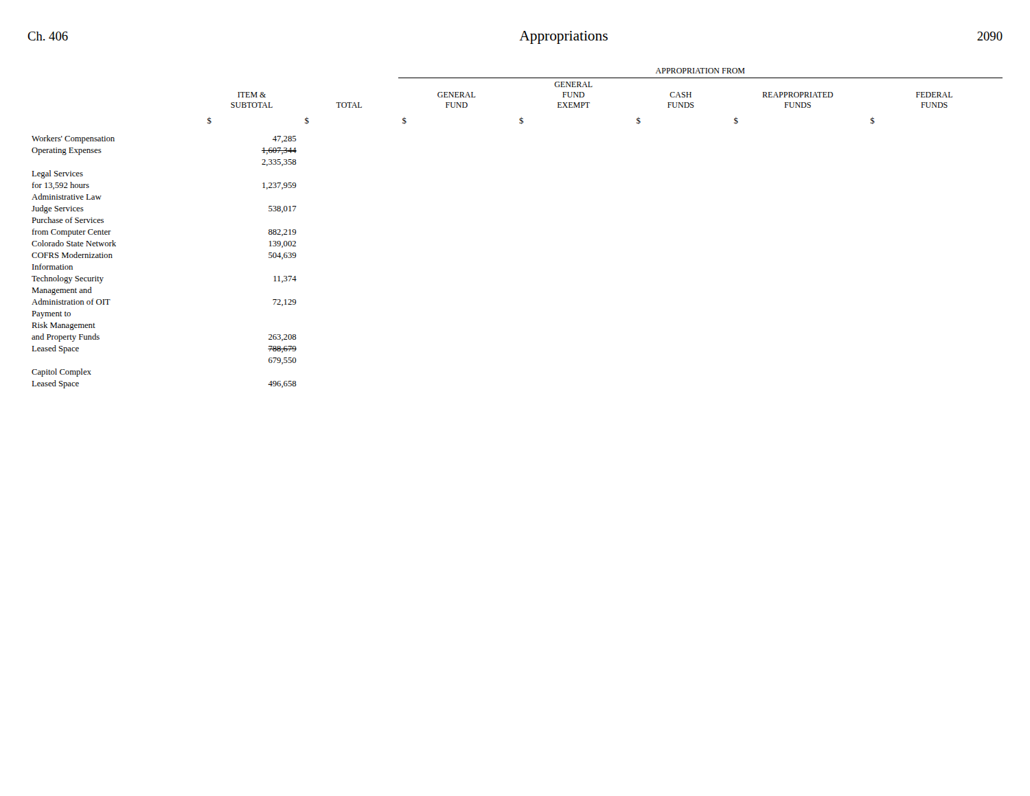Ch. 406 Appropriations 2090
| | APPROPRIATION FROM |
| | ITEM & SUBTOTAL | TOTAL | GENERAL FUND | GENERAL FUND EXEMPT | CASH FUNDS | REAPPROPRIATED FUNDS | FEDERAL FUNDS |
| | $ | $ | $ | $ | $ | $ | $ |
| Workers' Compensation | 47,285 | | | | | | |
| Operating Expenses | 1,607,344 | | | | | | |
| | 2,335,358 | | | | | | |
| Legal Services | | | | | | | |
| for 13,592 hours | 1,237,959 | | | | | | |
| Administrative Law | | | | | | | |
| Judge Services | 538,017 | | | | | | |
| Purchase of Services | | | | | | | |
| from Computer Center | 882,219 | | | | | | |
| Colorado State Network | 139,002 | | | | | | |
| COFRS Modernization | 504,639 | | | | | | |
| Information | | | | | | | |
| Technology Security | 11,374 | | | | | | |
| Management and | | | | | | | |
| Administration of OIT | 72,129 | | | | | | |
| Payment to | | | | | | | |
| Risk Management | | | | | | | |
| and Property Funds | 263,208 | | | | | | |
| Leased Space | 788,679 | | | | | | |
| | 679,550 | | | | | | |
| Capitol Complex | | | | | | | |
| Leased Space | 496,658 | | | | | | |